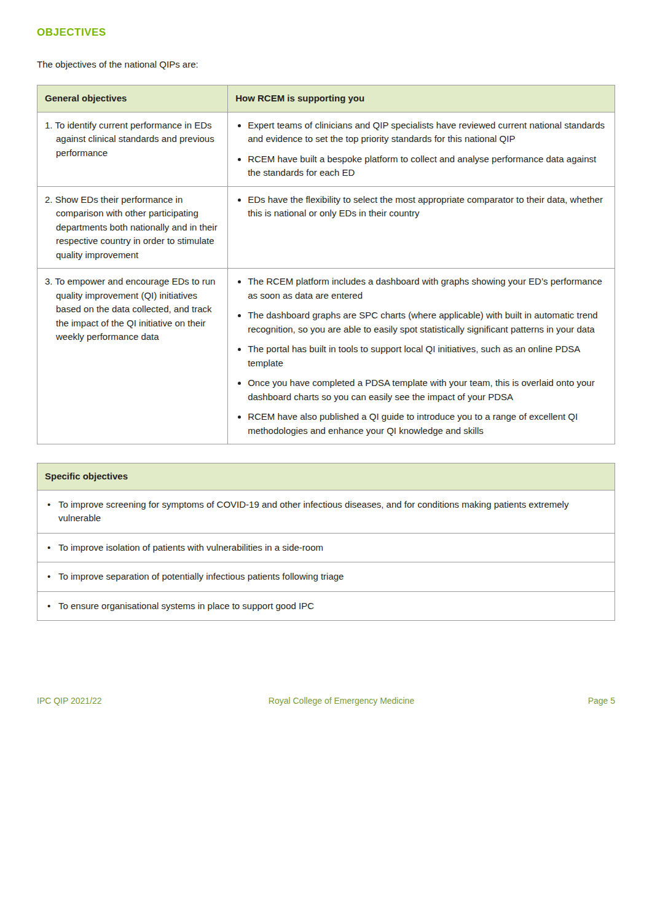OBJECTIVES
The objectives of the national QIPs are:
| General objectives | How RCEM is supporting you |
| --- | --- |
| 1. To identify current performance in EDs against clinical standards and previous performance | Expert teams of clinicians and QIP specialists have reviewed current national standards and evidence to set the top priority standards for this national QIP RCEM have built a bespoke platform to collect and analyse performance data against the standards for each ED |
| 2. Show EDs their performance in comparison with other participating departments both nationally and in their respective country in order to stimulate quality improvement | EDs have the flexibility to select the most appropriate comparator to their data, whether this is national or only EDs in their country |
| 3. To empower and encourage EDs to run quality improvement (QI) initiatives based on the data collected, and track the impact of the QI initiative on their weekly performance data | The RCEM platform includes a dashboard with graphs showing your ED’s performance as soon as data are entered The dashboard graphs are SPC charts (where applicable) with built in automatic trend recognition, so you are able to easily spot statistically significant patterns in your data The portal has built in tools to support local QI initiatives, such as an online PDSA template Once you have completed a PDSA template with your team, this is overlaid onto your dashboard charts so you can easily see the impact of your PDSA RCEM have also published a QI guide to introduce you to a range of excellent QI methodologies and enhance your QI knowledge and skills |
| Specific objectives |
| --- |
| To improve screening for symptoms of COVID-19 and other infectious diseases, and for conditions making patients extremely vulnerable |
| To improve isolation of patients with vulnerabilities in a side-room |
| To improve separation of potentially infectious patients following triage |
| To ensure organisational systems in place to support good IPC |
IPC QIP 2021/22
Royal College of Emergency Medicine
Page 5